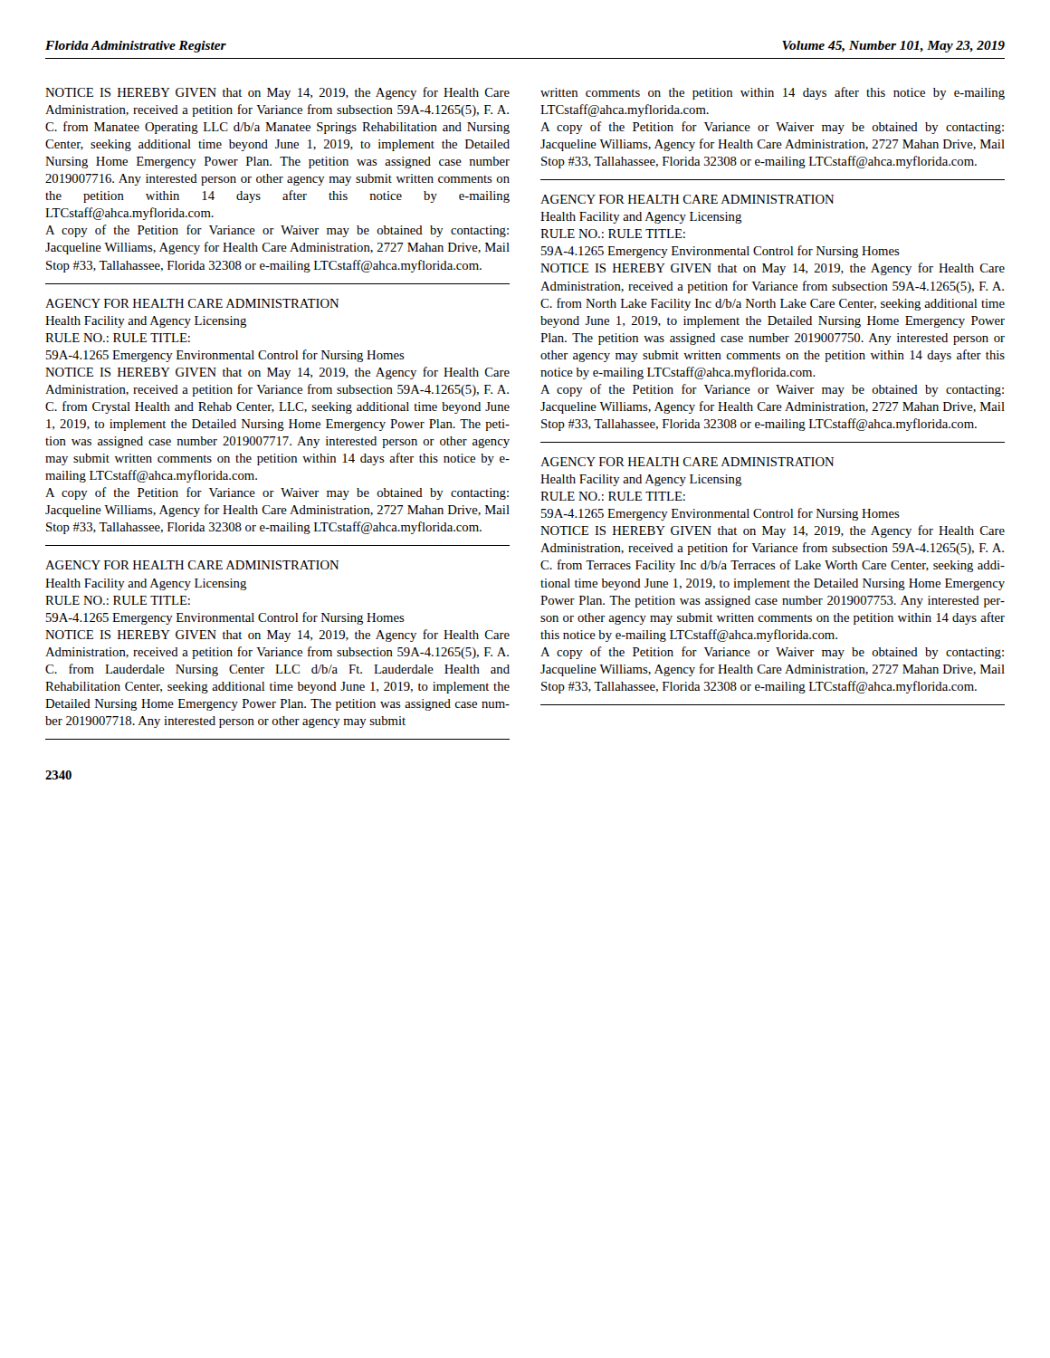Florida Administrative Register Volume 45, Number 101, May 23, 2019
NOTICE IS HEREBY GIVEN that on May 14, 2019, the Agency for Health Care Administration, received a petition for Variance from subsection 59A-4.1265(5), F. A. C. from Manatee Operating LLC d/b/a Manatee Springs Rehabilitation and Nursing Center, seeking additional time beyond June 1, 2019, to implement the Detailed Nursing Home Emergency Power Plan. The petition was assigned case number 2019007716. Any interested person or other agency may submit written comments on the petition within 14 days after this notice by e-mailing LTCstaff@ahca.myflorida.com.
A copy of the Petition for Variance or Waiver may be obtained by contacting: Jacqueline Williams, Agency for Health Care Administration, 2727 Mahan Drive, Mail Stop #33, Tallahassee, Florida 32308 or e-mailing LTCstaff@ahca.myflorida.com.
AGENCY FOR HEALTH CARE ADMINISTRATION
Health Facility and Agency Licensing
RULE NO.: RULE TITLE:
59A-4.1265 Emergency Environmental Control for Nursing Homes
NOTICE IS HEREBY GIVEN that on May 14, 2019, the Agency for Health Care Administration, received a petition for Variance from subsection 59A-4.1265(5), F. A. C. from Crystal Health and Rehab Center, LLC, seeking additional time beyond June 1, 2019, to implement the Detailed Nursing Home Emergency Power Plan. The petition was assigned case number 2019007717. Any interested person or other agency may submit written comments on the petition within 14 days after this notice by e-mailing LTCstaff@ahca.myflorida.com.
A copy of the Petition for Variance or Waiver may be obtained by contacting: Jacqueline Williams, Agency for Health Care Administration, 2727 Mahan Drive, Mail Stop #33, Tallahassee, Florida 32308 or e-mailing LTCstaff@ahca.myflorida.com.
AGENCY FOR HEALTH CARE ADMINISTRATION
Health Facility and Agency Licensing
RULE NO.: RULE TITLE:
59A-4.1265 Emergency Environmental Control for Nursing Homes
NOTICE IS HEREBY GIVEN that on May 14, 2019, the Agency for Health Care Administration, received a petition for Variance from subsection 59A-4.1265(5), F. A. C. from Lauderdale Nursing Center LLC d/b/a Ft. Lauderdale Health and Rehabilitation Center, seeking additional time beyond June 1, 2019, to implement the Detailed Nursing Home Emergency Power Plan. The petition was assigned case number 2019007718. Any interested person or other agency may submit
written comments on the petition within 14 days after this notice by e-mailing LTCstaff@ahca.myflorida.com.
A copy of the Petition for Variance or Waiver may be obtained by contacting: Jacqueline Williams, Agency for Health Care Administration, 2727 Mahan Drive, Mail Stop #33, Tallahassee, Florida 32308 or e-mailing LTCstaff@ahca.myflorida.com.
AGENCY FOR HEALTH CARE ADMINISTRATION
Health Facility and Agency Licensing
RULE NO.: RULE TITLE:
59A-4.1265 Emergency Environmental Control for Nursing Homes
NOTICE IS HEREBY GIVEN that on May 14, 2019, the Agency for Health Care Administration, received a petition for Variance from subsection 59A-4.1265(5), F. A. C. from North Lake Facility Inc d/b/a North Lake Care Center, seeking additional time beyond June 1, 2019, to implement the Detailed Nursing Home Emergency Power Plan. The petition was assigned case number 2019007750. Any interested person or other agency may submit written comments on the petition within 14 days after this notice by e-mailing LTCstaff@ahca.myflorida.com.
A copy of the Petition for Variance or Waiver may be obtained by contacting: Jacqueline Williams, Agency for Health Care Administration, 2727 Mahan Drive, Mail Stop #33, Tallahassee, Florida 32308 or e-mailing LTCstaff@ahca.myflorida.com.
AGENCY FOR HEALTH CARE ADMINISTRATION
Health Facility and Agency Licensing
RULE NO.: RULE TITLE:
59A-4.1265 Emergency Environmental Control for Nursing Homes
NOTICE IS HEREBY GIVEN that on May 14, 2019, the Agency for Health Care Administration, received a petition for Variance from subsection 59A-4.1265(5), F. A. C. from Terraces Facility Inc d/b/a Terraces of Lake Worth Care Center, seeking additional time beyond June 1, 2019, to implement the Detailed Nursing Home Emergency Power Plan. The petition was assigned case number 2019007753. Any interested person or other agency may submit written comments on the petition within 14 days after this notice by e-mailing LTCstaff@ahca.myflorida.com.
A copy of the Petition for Variance or Waiver may be obtained by contacting: Jacqueline Williams, Agency for Health Care Administration, 2727 Mahan Drive, Mail Stop #33, Tallahassee, Florida 32308 or e-mailing LTCstaff@ahca.myflorida.com.
2340